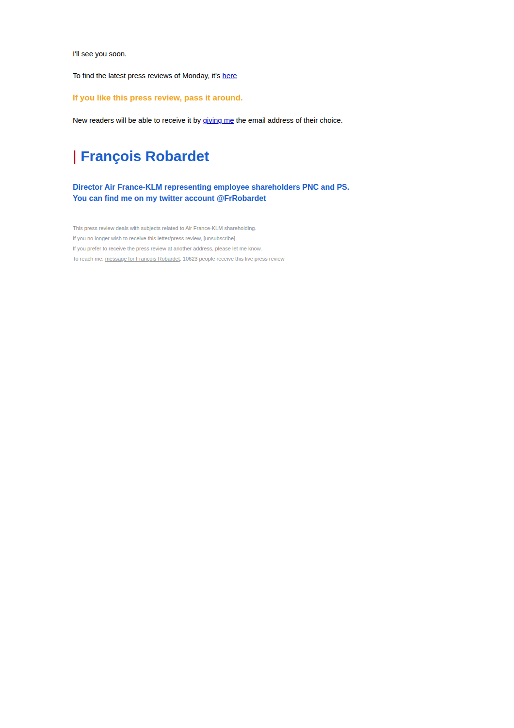I'll see you soon.
To find the latest press reviews of Monday, it's here
If you like this press review, pass it around.
New readers will be able to receive it by giving me the email address of their choice.
| François Robardet
Director Air France-KLM representing employee shareholders PNC and PS.
You can find me on my twitter account @FrRobardet
This press review deals with subjects related to Air France-KLM shareholding.
If you no longer wish to receive this letter/press review, [unsubscribe].
If you prefer to receive the press review at another address, please let me know.
To reach me: message for François Robardet. 10623 people receive this live press review